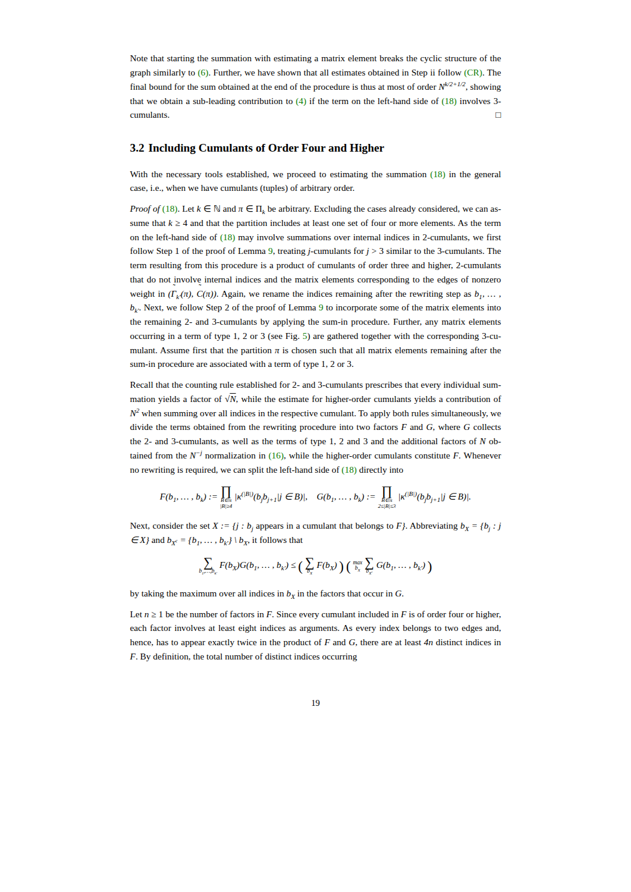Note that starting the summation with estimating a matrix element breaks the cyclic structure of the graph similarly to (6). Further, we have shown that all estimates obtained in Step ii follow (CR). The final bound for the sum obtained at the end of the procedure is thus at most of order Nk/2+1/2, showing that we obtain a sub-leading contribution to (4) if the term on the left-hand side of (18) involves 3-cumulants. □
3.2 Including Cumulants of Order Four and Higher
With the necessary tools established, we proceed to estimating the summation (18) in the general case, i.e., when we have cumulants (tuples) of arbitrary order.
Proof of (18). Let k ∈ ℕ and π ∈ Πk be arbitrary. Excluding the cases already considered, we can assume that k ≥ 4 and that the partition includes at least one set of four or more elements. As the term on the left-hand side of (18) may involve summations over internal indices in 2-cumulants, we first follow Step 1 of the proof of Lemma 9, treating j-cumulants for j > 3 similar to the 3-cumulants. The term resulting from this procedure is a product of cumulants of order three and higher, 2-cumulants that do not involve internal indices and the matrix elements corresponding to the edges of nonzero weight in (˜Γk′(π), ˜C(π)). Again, we rename the indices remaining after the rewriting step as b1, … , bk′. Next, we follow Step 2 of the proof of Lemma 9 to incorporate some of the matrix elements into the remaining 2- and 3-cumulants by applying the sum-in procedure. Further, any matrix elements occurring in a term of type 1, 2 or 3 (see Fig. 5) are gathered together with the corresponding 3-cumulant. Assume first that the partition π is chosen such that all matrix elements remaining after the sum-in procedure are associated with a term of type 1, 2 or 3.
Recall that the counting rule established for 2- and 3-cumulants prescribes that every individual summation yields a factor of √N, while the estimate for higher-order cumulants yields a contribution of N2 when summing over all indices in the respective cumulant. To apply both rules simultaneously, we divide the terms obtained from the rewriting procedure into two factors F and G, where G collects the 2- and 3-cumulants, as well as the terms of type 1, 2 and 3 and the additional factors of N obtained from the N−j normalization in (16), while the higher-order cumulants constitute F. Whenever no rewriting is required, we can split the left-hand side of (18) directly into
F(b1, … , bk) := ∏B∈π
|B|≥4 |κ(|B|)(bjbj+1|j ∈ B)|, G(b1, … , bk) := ∏B∈π
2≤|B|≤3 |κ(|B|)(bjbj+1|j ∈ B)|.
Next, consider the set X := {j : bj appears in a cumulant that belongs to F}. Abbreviating bX = {bj : j ∈ X} and bXc = {b1, … , bk′} \ bX, it follows that
∑b1,…,bk′ F(bX)G(b1, … , bk′) ≤ ( ∑bX F(bX) ) ( max
bX ∑bXc G(b1, … , bk′) )
by taking the maximum over all indices in bX in the factors that occur in G.
Let n ≥ 1 be the number of factors in F. Since every cumulant included in F is of order four or higher, each factor involves at least eight indices as arguments. As every index belongs to two edges and, hence, has to appear exactly twice in the product of F and G, there are at least 4n distinct indices in F. By definition, the total number of distinct indices occurring
19